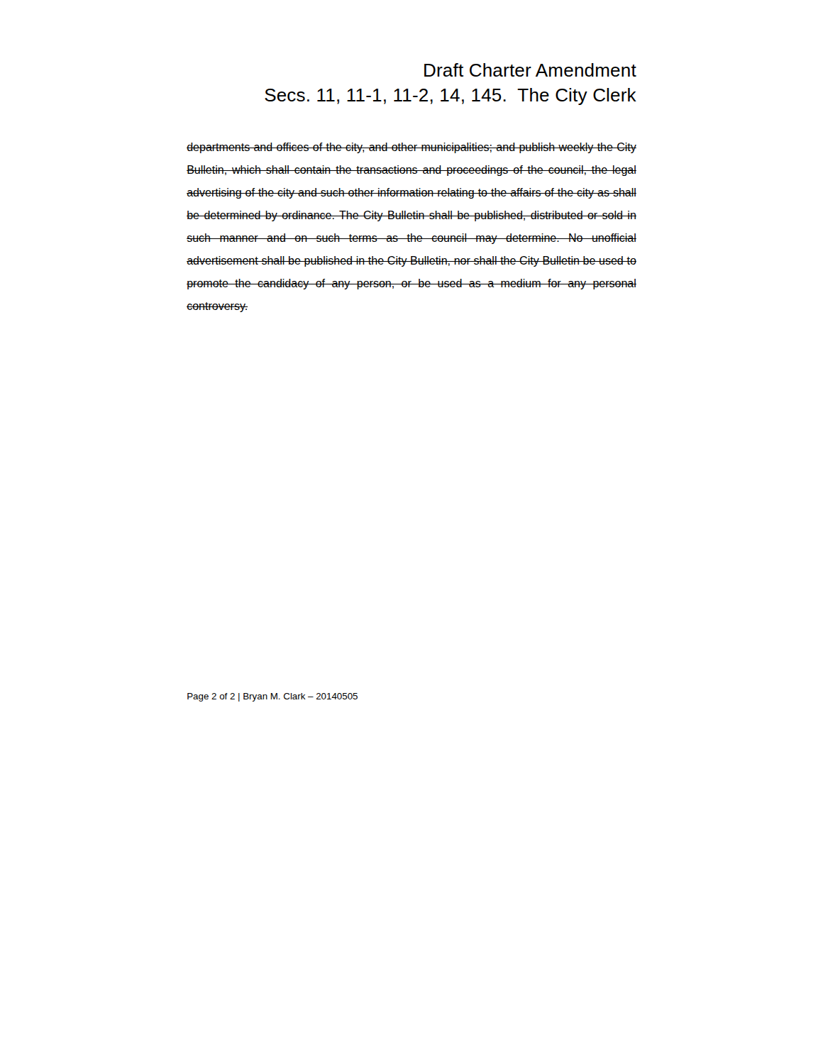Draft Charter Amendment
Secs. 11, 11-1, 11-2, 14, 145. The City Clerk
departments and offices of the city, and other municipalities; and publish weekly the City Bulletin, which shall contain the transactions and proceedings of the council, the legal advertising of the city and such other information relating to the affairs of the city as shall be determined by ordinance. The City Bulletin shall be published, distributed or sold in such manner and on such terms as the council may determine. No unofficial advertisement shall be published in the City Bulletin, nor shall the City Bulletin be used to promote the candidacy of any person, or be used as a medium for any personal controversy.
Page 2 of 2 | Bryan M. Clark – 20140505